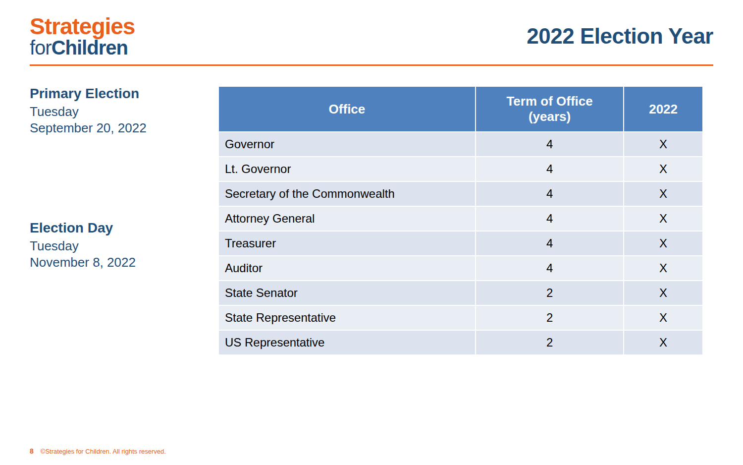Strategies
for Children
2022 Election Year
Primary Election Tuesday
September 20, 2022
Election Day Tuesday
November 8, 2022
| Office | Term of Office (years) | 2022 |
| --- | --- | --- |
| Governor | 4 | X |
| Lt. Governor | 4 | X |
| Secretary of the Commonwealth | 4 | X |
| Attorney General | 4 | X |
| Treasurer | 4 | X |
| Auditor | 4 | X |
| State Senator | 2 | X |
| State Representative | 2 | X |
| US Representative | 2 | X |
8©Strategies for Children. All rights reserved.